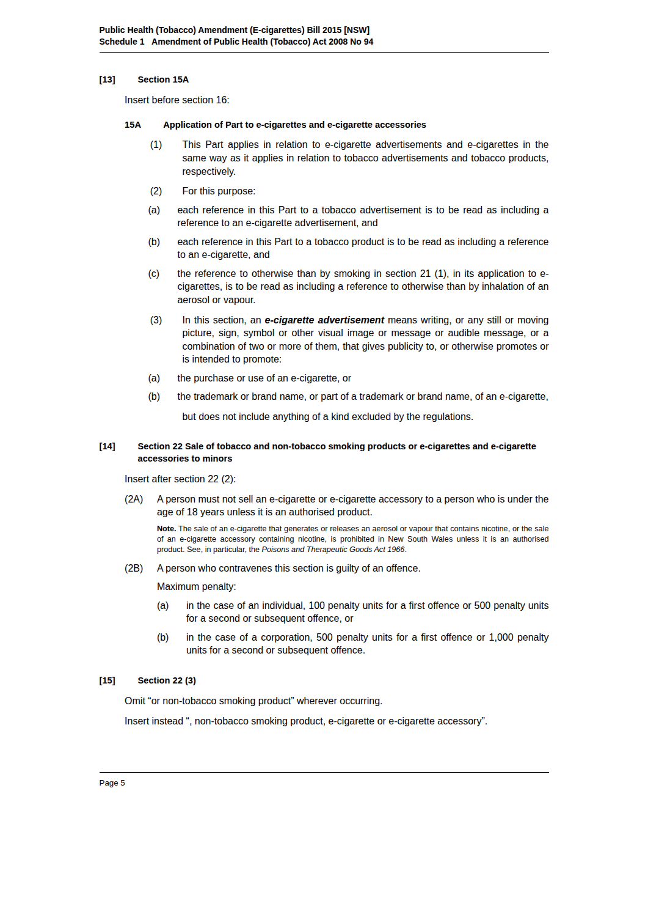Public Health (Tobacco) Amendment (E-cigarettes) Bill 2015 [NSW]
Schedule 1 Amendment of Public Health (Tobacco) Act 2008 No 94
[13] Section 15A
Insert before section 16:
15A Application of Part to e-cigarettes and e-cigarette accessories
(1) This Part applies in relation to e-cigarette advertisements and e-cigarettes in the same way as it applies in relation to tobacco advertisements and tobacco products, respectively.
(2) For this purpose:
(a) each reference in this Part to a tobacco advertisement is to be read as including a reference to an e-cigarette advertisement, and
(b) each reference in this Part to a tobacco product is to be read as including a reference to an e-cigarette, and
(c) the reference to otherwise than by smoking in section 21 (1), in its application to e-cigarettes, is to be read as including a reference to otherwise than by inhalation of an aerosol or vapour.
(3) In this section, an e-cigarette advertisement means writing, or any still or moving picture, sign, symbol or other visual image or message or audible message, or a combination of two or more of them, that gives publicity to, or otherwise promotes or is intended to promote:
(a) the purchase or use of an e-cigarette, or
(b) the trademark or brand name, or part of a trademark or brand name, of an e-cigarette,
but does not include anything of a kind excluded by the regulations.
[14] Section 22 Sale of tobacco and non-tobacco smoking products or e-cigarettes and e-cigarette accessories to minors
Insert after section 22 (2):
(2A) A person must not sell an e-cigarette or e-cigarette accessory to a person who is under the age of 18 years unless it is an authorised product.
Note. The sale of an e-cigarette that generates or releases an aerosol or vapour that contains nicotine, or the sale of an e-cigarette accessory containing nicotine, is prohibited in New South Wales unless it is an authorised product. See, in particular, the Poisons and Therapeutic Goods Act 1966.
(2B) A person who contravenes this section is guilty of an offence.
Maximum penalty:
(a) in the case of an individual, 100 penalty units for a first offence or 500 penalty units for a second or subsequent offence, or
(b) in the case of a corporation, 500 penalty units for a first offence or 1,000 penalty units for a second or subsequent offence.
[15] Section 22 (3)
Omit “or non-tobacco smoking product” wherever occurring.
Insert instead “, non-tobacco smoking product, e-cigarette or e-cigarette accessory”.
Page 5